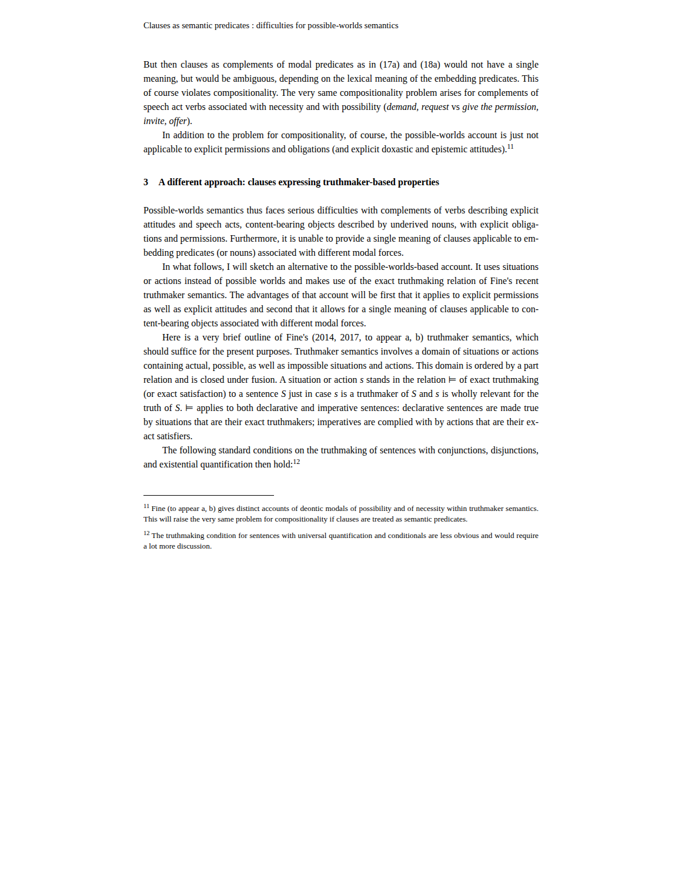Clauses as semantic predicates : difficulties for possible-worlds semantics
But then clauses as complements of modal predicates as in (17a) and (18a) would not have a single meaning, but would be ambiguous, depending on the lexical meaning of the embedding predicates. This of course violates compositionality. The very same compositionality problem arises for complements of speech act verbs associated with necessity and with possibility (demand, request vs give the permission, invite, offer).
In addition to the problem for compositionality, of course, the possible-worlds account is just not applicable to explicit permissions and obligations (and explicit doxastic and epistemic attitudes).11
3 A different approach: clauses expressing truthmaker-based properties
Possible-worlds semantics thus faces serious difficulties with complements of verbs describing explicit attitudes and speech acts, content-bearing objects described by underived nouns, with explicit obligations and permissions. Furthermore, it is unable to provide a single meaning of clauses applicable to embedding predicates (or nouns) associated with different modal forces.
In what follows, I will sketch an alternative to the possible-worlds-based account. It uses situations or actions instead of possible worlds and makes use of the exact truthmaking relation of Fine's recent truthmaker semantics. The advantages of that account will be first that it applies to explicit permissions as well as explicit attitudes and second that it allows for a single meaning of clauses applicable to content-bearing objects associated with different modal forces.
Here is a very brief outline of Fine's (2014, 2017, to appear a, b) truthmaker semantics, which should suffice for the present purposes. Truthmaker semantics involves a domain of situations or actions containing actual, possible, as well as impossible situations and actions. This domain is ordered by a part relation and is closed under fusion. A situation or action s stands in the relation ⊨ of exact truthmaking (or exact satisfaction) to a sentence S just in case s is a truthmaker of S and s is wholly relevant for the truth of S. ⊨ applies to both declarative and imperative sentences: declarative sentences are made true by situations that are their exact truthmakers; imperatives are complied with by actions that are their exact satisfiers.
The following standard conditions on the truthmaking of sentences with conjunctions, disjunctions, and existential quantification then hold:12
11 Fine (to appear a, b) gives distinct accounts of deontic modals of possibility and of necessity within truthmaker semantics. This will raise the very same problem for compositionality if clauses are treated as semantic predicates.
12 The truthmaking condition for sentences with universal quantification and conditionals are less obvious and would require a lot more discussion.